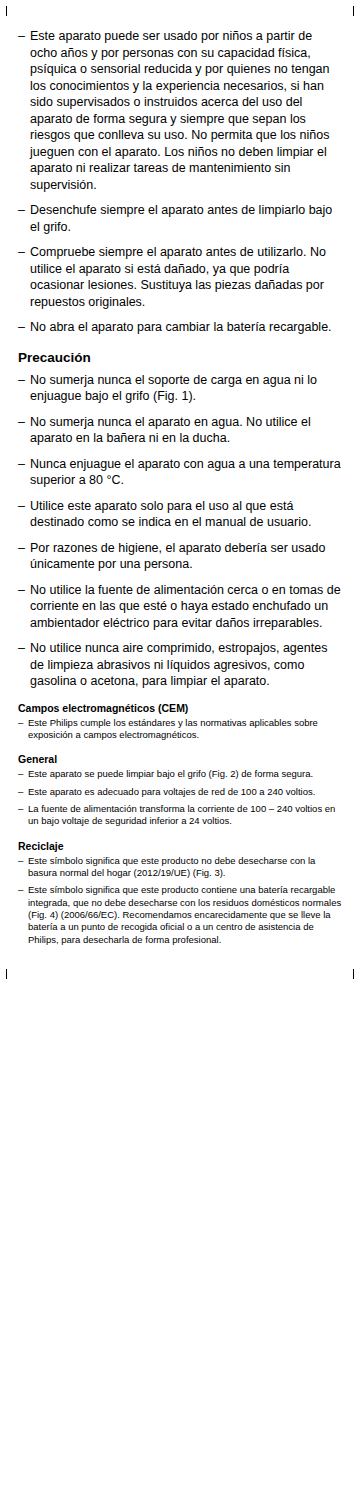Este aparato puede ser usado por niños a partir de ocho años y por personas con su capacidad física, psíquica o sensorial reducida y por quienes no tengan los conocimientos y la experiencia necesarios, si han sido supervisados o instruidos acerca del uso del aparato de forma segura y siempre que sepan los riesgos que conlleva su uso. No permita que los niños jueguen con el aparato. Los niños no deben limpiar el aparato ni realizar tareas de mantenimiento sin supervisión.
Desenchufe siempre el aparato antes de limpiarlo bajo el grifo.
Compruebe siempre el aparato antes de utilizarlo. No utilice el aparato si está dañado, ya que podría ocasionar lesiones. Sustituya las piezas dañadas por repuestos originales.
No abra el aparato para cambiar la batería recargable.
Precaución
No sumerja nunca el soporte de carga en agua ni lo enjuague bajo el grifo (Fig. 1).
No sumerja nunca el aparato en agua. No utilice el aparato en la bañera ni en la ducha.
Nunca enjuague el aparato con agua a una temperatura superior a 80 °C.
Utilice este aparato solo para el uso al que está destinado como se indica en el manual de usuario.
Por razones de higiene, el aparato debería ser usado únicamente por una persona.
No utilice la fuente de alimentación cerca o en tomas de corriente en las que esté o haya estado enchufado un ambientador eléctrico para evitar daños irreparables.
No utilice nunca aire comprimido, estropajos, agentes de limpieza abrasivos ni líquidos agresivos, como gasolina o acetona, para limpiar el aparato.
Campos electromagnéticos (CEM)
Este Philips cumple los estándares y las normativas aplicables sobre exposición a campos electromagnéticos.
General
Este aparato se puede limpiar bajo el grifo (Fig. 2) de forma segura.
Este aparato es adecuado para voltajes de red de 100 a 240 voltios.
La fuente de alimentación transforma la corriente de 100 – 240 voltios en un bajo voltaje de seguridad inferior a 24 voltios.
Reciclaje
Este símbolo significa que este producto no debe desecharse con la basura normal del hogar (2012/19/UE) (Fig. 3).
Este símbolo significa que este producto contiene una batería recargable integrada, que no debe desecharse con los residuos domésticos normales (Fig. 4) (2006/66/EC). Recomendamos encarecidamente que se lleve la batería a un punto de recogida oficial o a un centro de asistencia de Philips, para desecharla de forma profesional.